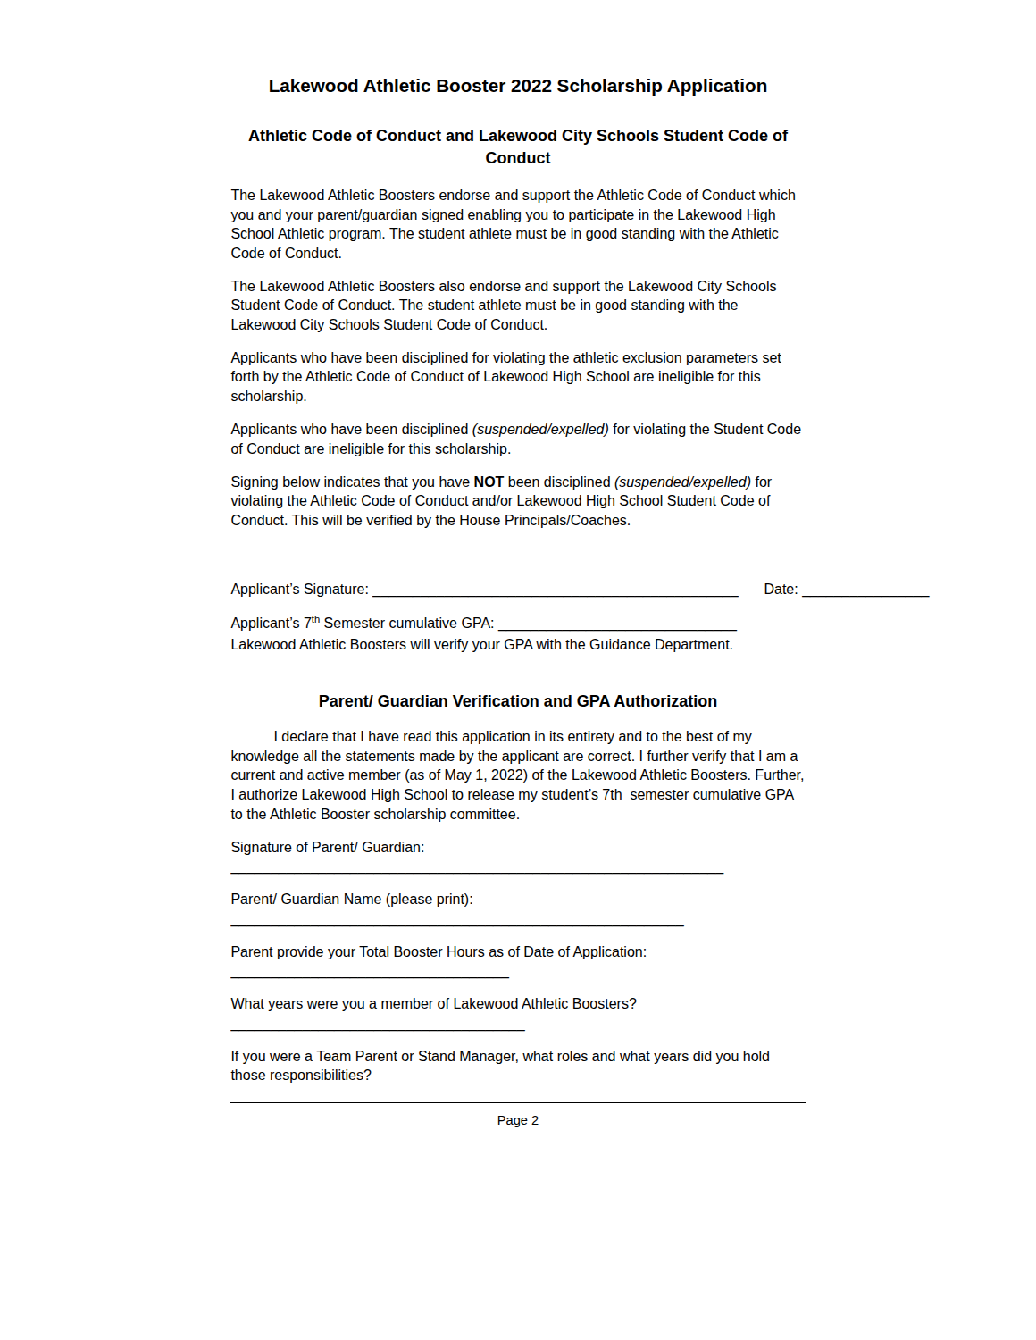Lakewood Athletic Booster 2022 Scholarship Application
Athletic Code of Conduct and Lakewood City Schools Student Code of Conduct
The Lakewood Athletic Boosters endorse and support the Athletic Code of Conduct which you and your parent/guardian signed enabling you to participate in the Lakewood High School Athletic program. The student athlete must be in good standing with the Athletic Code of Conduct.
The Lakewood Athletic Boosters also endorse and support the Lakewood City Schools Student Code of Conduct. The student athlete must be in good standing with the Lakewood City Schools Student Code of Conduct.
Applicants who have been disciplined for violating the athletic exclusion parameters set forth by the Athletic Code of Conduct of Lakewood High School are ineligible for this scholarship.
Applicants who have been disciplined (suspended/expelled) for violating the Student Code of Conduct are ineligible for this scholarship.
Signing below indicates that you have NOT been disciplined (suspended/expelled) for violating the Athletic Code of Conduct and/or Lakewood High School Student Code of Conduct. This will be verified by the House Principals/Coaches.
Applicant’s Signature: ______________________________________________ Date: ________________
Applicant’s 7th Semester cumulative GPA: ______________________________
Lakewood Athletic Boosters will verify your GPA with the Guidance Department.
Parent/ Guardian Verification and GPA Authorization
I declare that I have read this application in its entirety and to the best of my knowledge all the statements made by the applicant are correct. I further verify that I am a current and active member (as of May 1, 2022) of the Lakewood Athletic Boosters. Further, I authorize Lakewood High School to release my student’s 7th semester cumulative GPA to the Athletic Booster scholarship committee.
Signature of Parent/ Guardian: ______________________________________________________________
Parent/ Guardian Name (please print): _________________________________________________________
Parent provide your Total Booster Hours as of Date of Application: ___________________________________
What years were you a member of Lakewood Athletic Boosters? _____________________________________
If you were a Team Parent or Stand Manager, what roles and what years did you hold those responsibilities?
Page 2